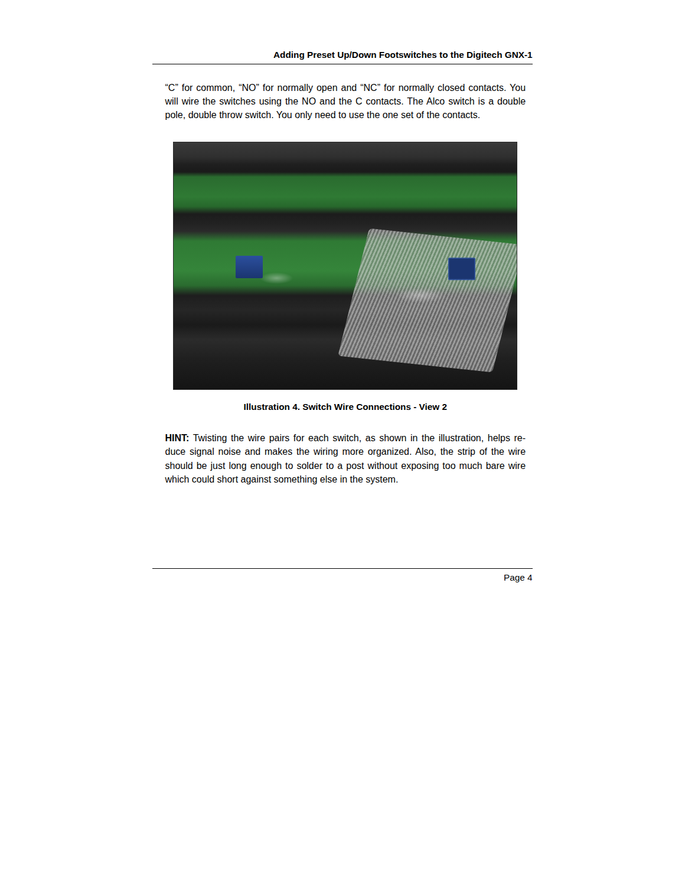Adding Preset Up/Down Footswitches to the Digitech GNX-1
“C” for common, “NO” for normally open and “NC” for normally closed contacts. You will wire the switches using the NO and the C contacts. The Alco switch is a double pole, double throw switch. You only need to use the one set of the contacts.
Illustration 4. Switch Wire Connections - View 2
HINT: Twisting the wire pairs for each switch, as shown in the illustration, helps reduce signal noise and makes the wiring more organized. Also, the strip of the wire should be just long enough to solder to a post without exposing too much bare wire which could short against something else in the system.
Page 4